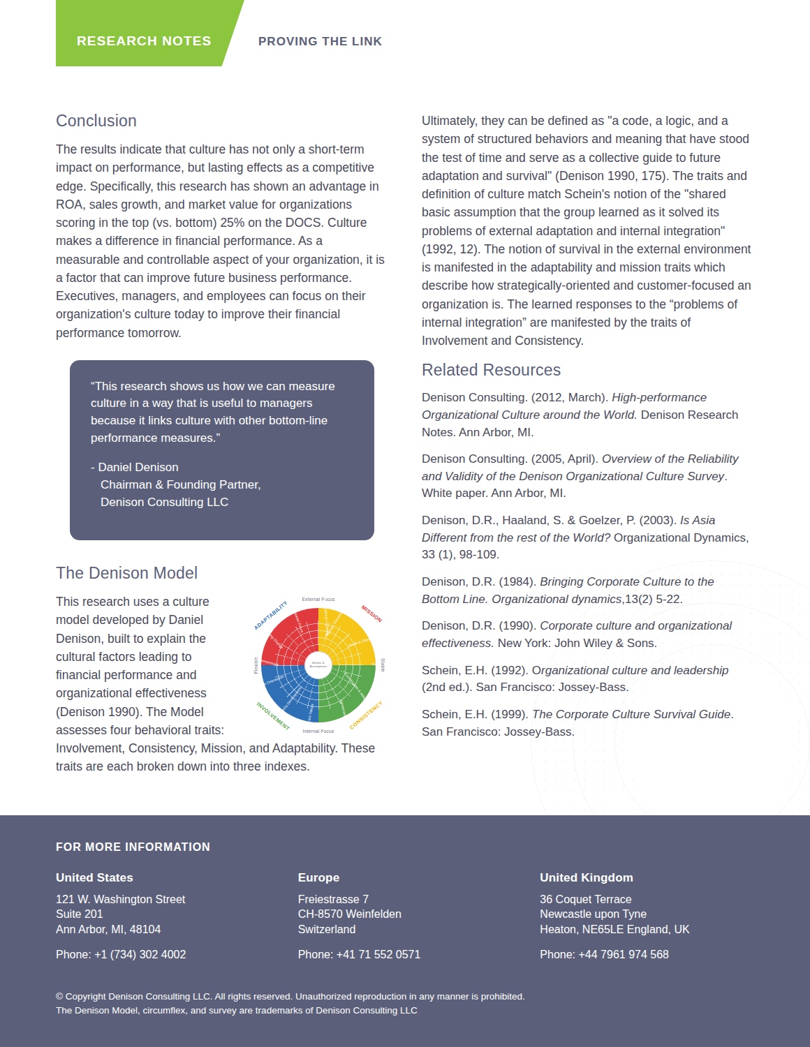Research Notes
Proving the Link
Conclusion
The results indicate that culture has not only a short-term impact on performance, but lasting effects as a competitive edge. Specifically, this research has shown an advantage in ROA, sales growth, and market value for organizations scoring in the top (vs. bottom) 25% on the DOCS. Culture makes a difference in financial performance. As a measurable and controllable aspect of your organization, it is a factor that can improve future business performance. Executives, managers, and employees can focus on their organization's culture today to improve their financial performance tomorrow.
“This research shows us how we can measure culture in a way that is useful to managers because it links culture with other bottom-line performance measures.”
- Daniel Denison Chairman & Founding Partner, Denison Consulting LLC
The Denison Model
External Focus Internal Focus Flexible Stable
Beliefs &
Assumptions
MISSION CONSISTENCY INVOLVEMENT ADAPTABILITY Strategic Direction & Intent Goals & Objectives Vision Coordination & Integration Agreement Core Values Capability Development Team Orientation Empowerment Creating Change Customer Focus Organizational Learning
This research uses a culture model developed by Daniel Denison, built to explain the cultural factors leading to financial performance and organizational effectiveness (Denison 1990). The Model assesses four behavioral traits: Involvement, Consistency, Mission, and Adaptability. These traits are each broken down into three indexes.
Ultimately, they can be defined as "a code, a logic, and a system of structured behaviors and meaning that have stood the test of time and serve as a collective guide to future adaptation and survival" (Denison 1990, 175). The traits and definition of culture match Schein's notion of the "shared basic assumption that the group learned as it solved its problems of external adaptation and internal integration" (1992, 12). The notion of survival in the external environment is manifested in the adaptability and mission traits which describe how strategically-oriented and customer-focused an organization is. The learned responses to the “problems of internal integration” are manifested by the traits of Involvement and Consistency.
Related Resources
Denison Consulting. (2012, March). High-performance Organizational Culture around the World. Denison Research Notes. Ann Arbor, MI.
Denison Consulting. (2005, April). Overview of the Reliability and Validity of the Denison Organizational Culture Survey. White paper. Ann Arbor, MI.
Denison, D.R., Haaland, S. & Goelzer, P. (2003). Is Asia Different from the rest of the World? Organizational Dynamics, 33 (1), 98-109.
Denison, D.R. (1984). Bringing Corporate Culture to the Bottom Line. Organizational dynamics,13(2) 5-22.
Denison, D.R. (1990). Corporate culture and organizational effectiveness. New York: John Wiley & Sons.
Schein, E.H. (1992). Organizational culture and leadership (2nd ed.). San Francisco: Jossey-Bass.
Schein, E.H. (1999). The Corporate Culture Survival Guide. San Francisco: Jossey-Bass.
For More Information
United States
121 W. Washington Street
Suite 201
Ann Arbor, MI, 48104
Phone: +1 (734) 302 4002
Europe
Freiestrasse 7
CH-8570 Weinfelden
Switzerland
Phone: +41 71 552 0571
United Kingdom
36 Coquet Terrace
Newcastle upon Tyne
Heaton, NE65LE England, UK
Phone: +44 7961 974 568
© Copyright Denison Consulting LLC. All rights reserved. Unauthorized reproduction in any manner is prohibited.
The Denison Model, circumflex, and survey are trademarks of Denison Consulting LLC